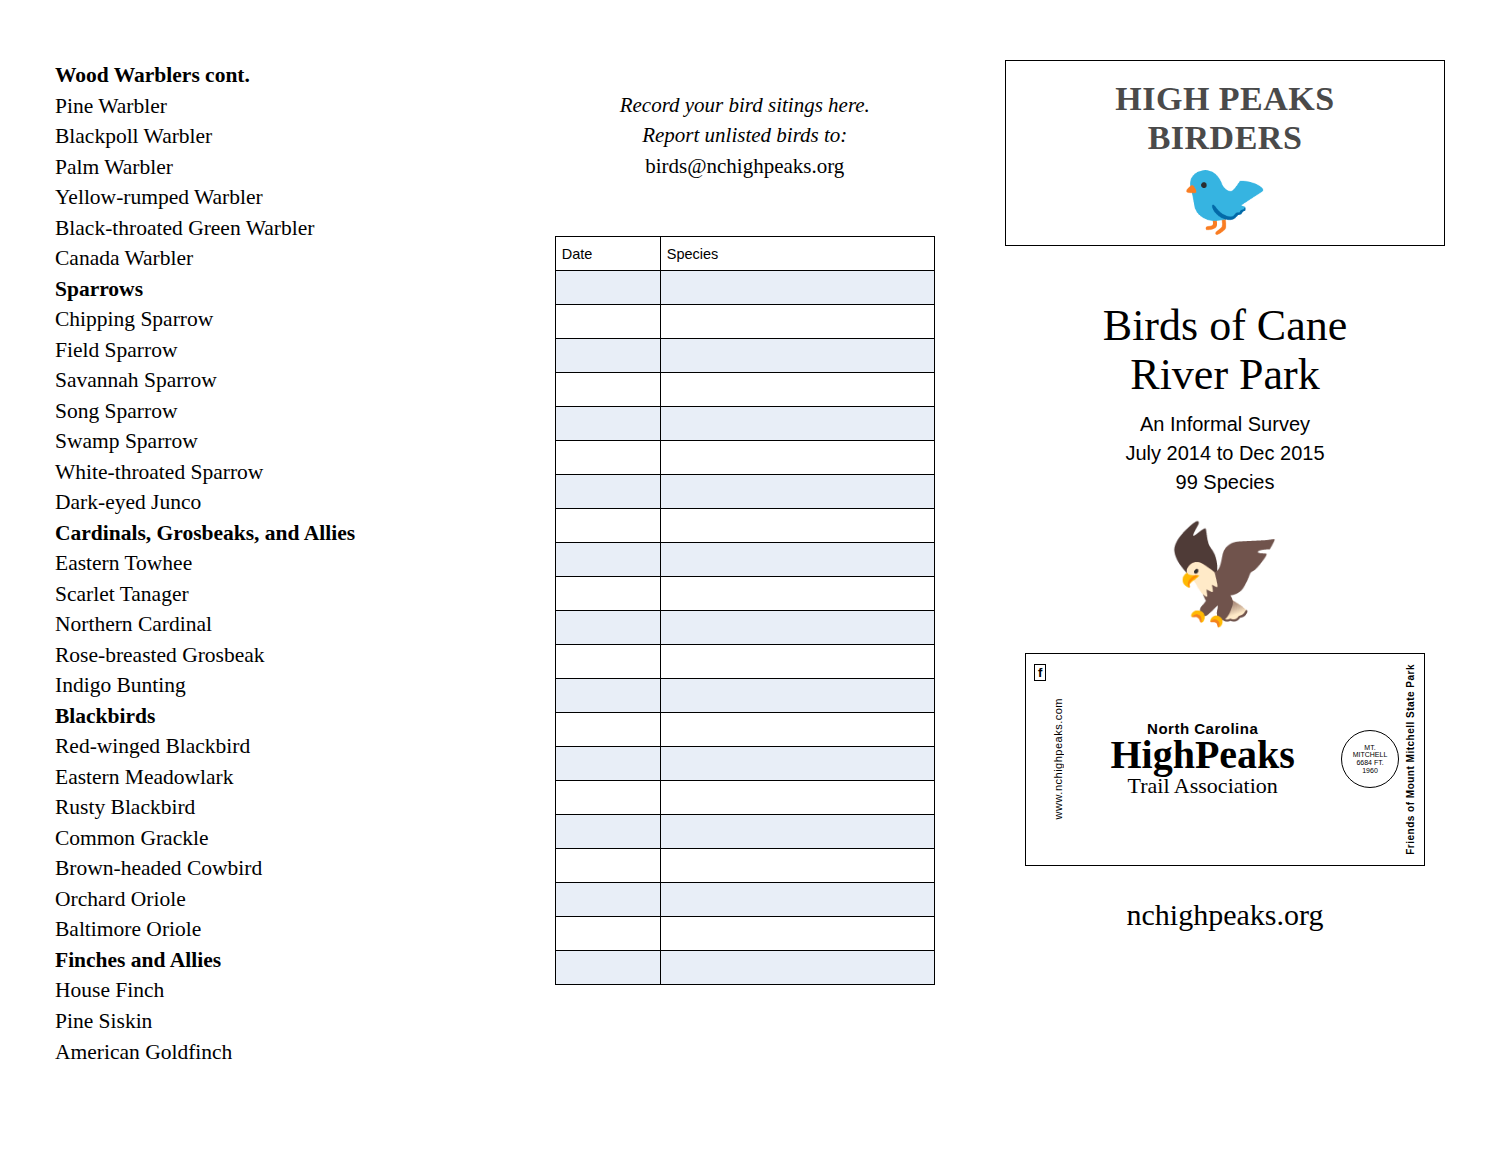Wood Warblers cont.
Pine Warbler
Blackpoll Warbler
Palm Warbler
Yellow-rumped Warbler
Black-throated Green Warbler
Canada Warbler
Sparrows
Chipping Sparrow
Field Sparrow
Savannah Sparrow
Song Sparrow
Swamp Sparrow
White-throated Sparrow
Dark-eyed Junco
Cardinals, Grosbeaks, and Allies
Eastern Towhee
Scarlet Tanager
Northern Cardinal
Rose-breasted Grosbeak
Indigo Bunting
Blackbirds
Red-winged Blackbird
Eastern Meadowlark
Rusty Blackbird
Common Grackle
Brown-headed Cowbird
Orchard Oriole
Baltimore Oriole
Finches and Allies
House Finch
Pine Siskin
American Goldfinch
Record your bird sitings here.
Report unlisted birds to:
birds@nchighpeaks.org
| Date | Species |
| --- | --- |
HIGH PEAKS
BIRDERS
🐦
Birds of Cane
River Park
An Informal Survey
July 2014 to Dec 2015
99 Species
🦅
f
www.nchighpeaks.com
North Carolina
HighPeaks
Trail Association
MT.
MITCHELL
6684 FT.
1960
Friends of Mount Mitchell State Park
nchighpeaks.org